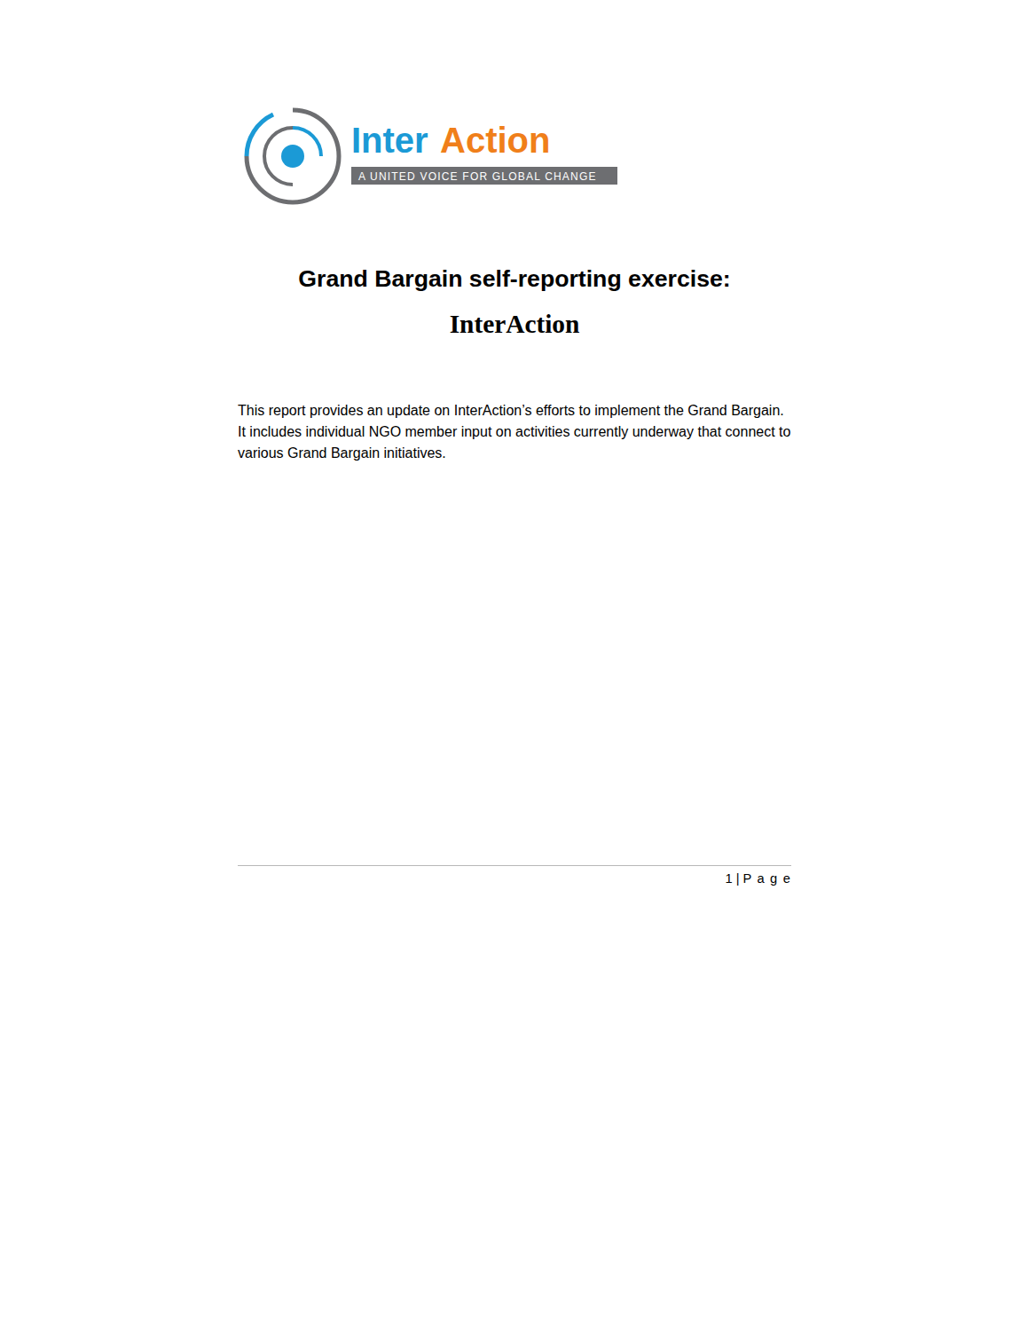Inter Action A UNITED VOICE FOR GLOBAL CHANGE
Grand Bargain self-reporting exercise: InterAction
This report provides an update on InterAction’s efforts to implement the Grand Bargain. It includes individual NGO member input on activities currently underway that connect to various Grand Bargain initiatives.
1 | P a g e